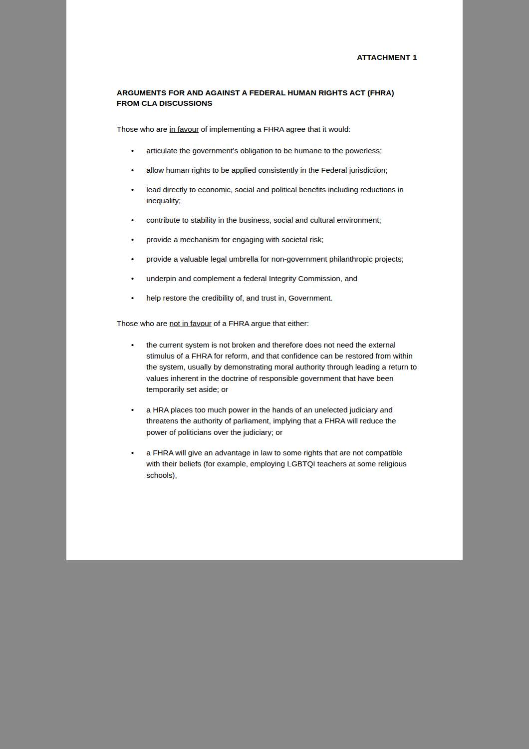ATTACHMENT 1
ARGUMENTS FOR AND AGAINST A FEDERAL HUMAN RIGHTS ACT (FHRA) FROM CLA DISCUSSIONS
Those who are in favour of implementing a FHRA agree that it would:
articulate the government’s obligation to be humane to the powerless;
allow human rights to be applied consistently in the Federal jurisdiction;
lead directly to economic, social and political benefits including reductions in inequality;
contribute to stability in the business, social and cultural environment;
provide a mechanism for engaging with societal risk;
provide a valuable legal umbrella for non-government philanthropic projects;
underpin and complement a federal Integrity Commission, and
help restore the credibility of, and trust in, Government.
Those who are not in favour of a FHRA argue that either:
the current system is not broken and therefore does not need the external stimulus of a FHRA for reform, and that confidence can be restored from within the system, usually by demonstrating moral authority through leading a return to values inherent in the doctrine of responsible government that have been temporarily set aside; or
a HRA places too much power in the hands of an unelected judiciary and threatens the authority of parliament, implying that a FHRA will reduce the power of politicians over the judiciary; or
a FHRA will give an advantage in law to some rights that are not compatible with their beliefs (for example, employing LGBTQI teachers at some religious schools),